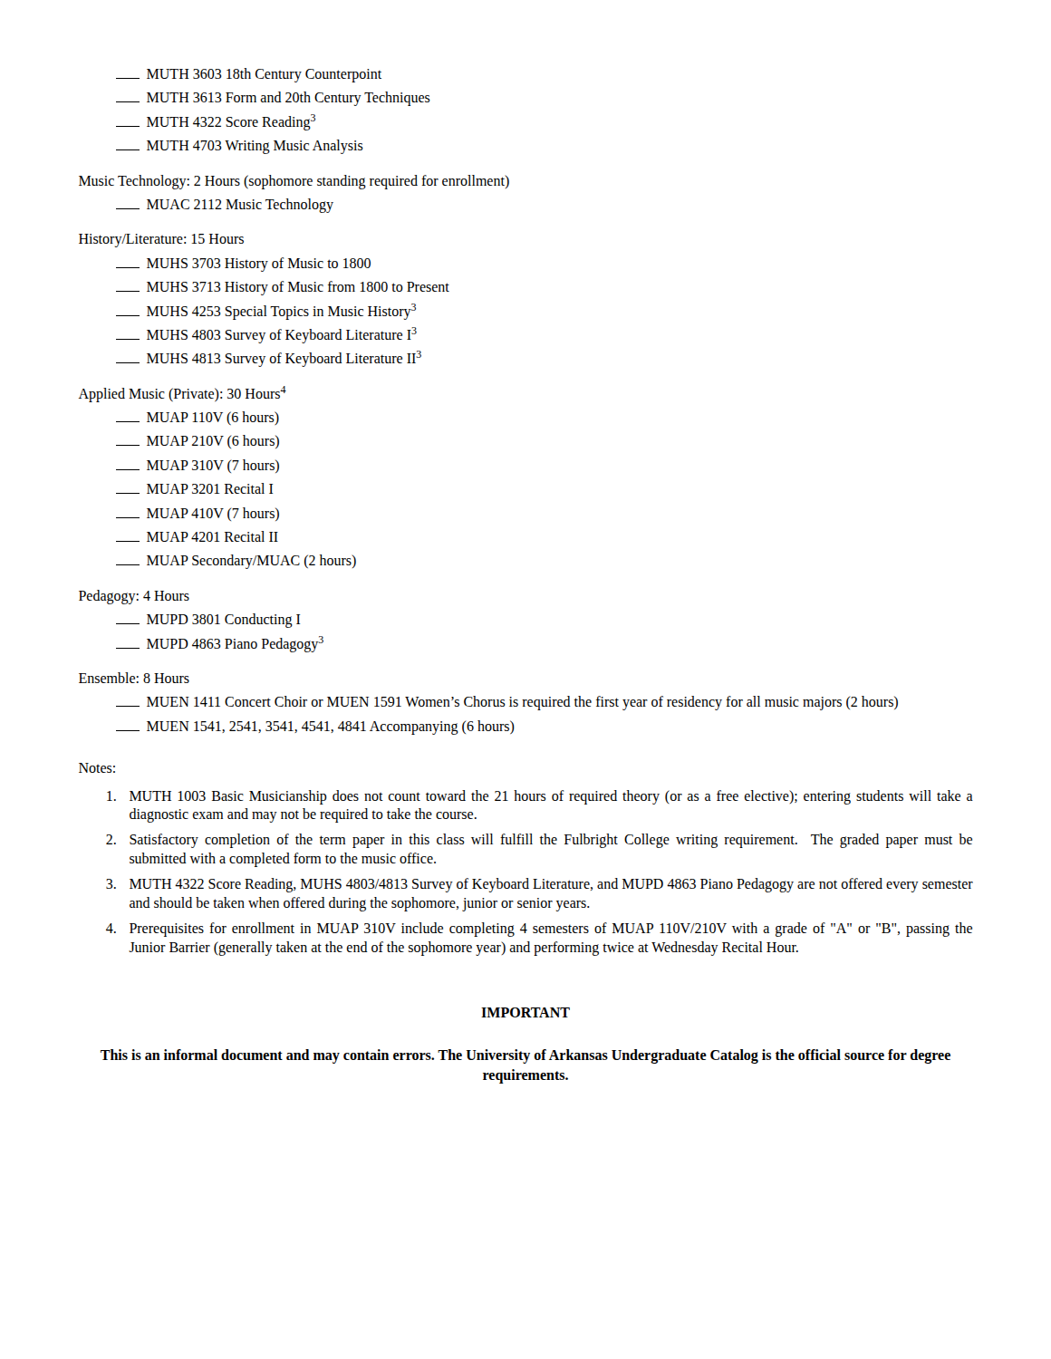MUTH 3603 18th Century Counterpoint
MUTH 3613 Form and 20th Century Techniques
MUTH 4322 Score Reading3
MUTH 4703 Writing Music Analysis
Music Technology: 2 Hours (sophomore standing required for enrollment)
MUAC 2112 Music Technology
History/Literature: 15 Hours
MUHS 3703 History of Music to 1800
MUHS 3713 History of Music from 1800 to Present
MUHS 4253 Special Topics in Music History3
MUHS 4803 Survey of Keyboard Literature I3
MUHS 4813 Survey of Keyboard Literature II3
Applied Music (Private): 30 Hours4
MUAP 110V (6 hours)
MUAP 210V (6 hours)
MUAP 310V (7 hours)
MUAP 3201 Recital I
MUAP 410V (7 hours)
MUAP 4201 Recital II
MUAP Secondary/MUAC (2 hours)
Pedagogy: 4 Hours
MUPD 3801 Conducting I
MUPD 4863 Piano Pedagogy3
Ensemble: 8 Hours
MUEN 1411 Concert Choir or MUEN 1591 Women’s Chorus is required the first year of residency for all music majors (2 hours)
MUEN 1541, 2541, 3541, 4541, 4841 Accompanying (6 hours)
Notes:
MUTH 1003 Basic Musicianship does not count toward the 21 hours of required theory (or as a free elective); entering students will take a diagnostic exam and may not be required to take the course.
Satisfactory completion of the term paper in this class will fulfill the Fulbright College writing requirement. The graded paper must be submitted with a completed form to the music office.
MUTH 4322 Score Reading, MUHS 4803/4813 Survey of Keyboard Literature, and MUPD 4863 Piano Pedagogy are not offered every semester and should be taken when offered during the sophomore, junior or senior years.
Prerequisites for enrollment in MUAP 310V include completing 4 semesters of MUAP 110V/210V with a grade of "A" or "B", passing the Junior Barrier (generally taken at the end of the sophomore year) and performing twice at Wednesday Recital Hour.
IMPORTANT
This is an informal document and may contain errors. The University of Arkansas Undergraduate Catalog is the official source for degree requirements.